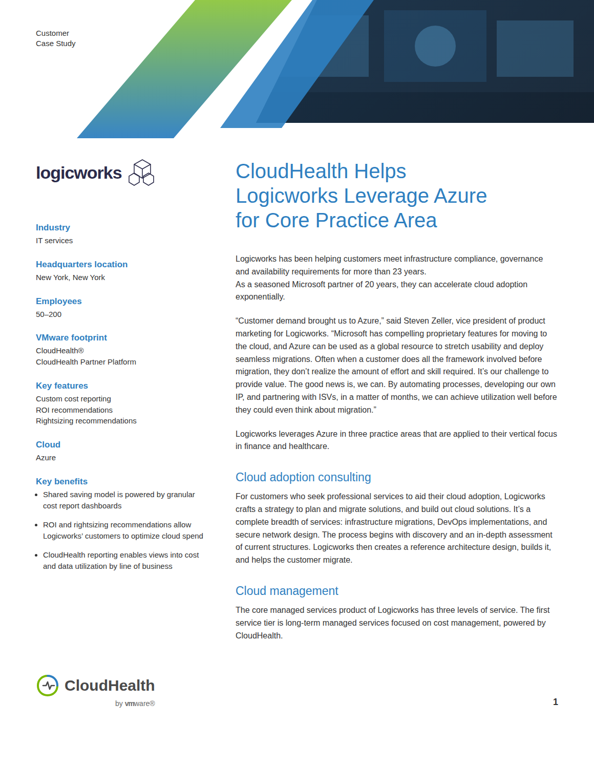Customer
Case Study
logicworks
Industry
IT services
Headquarters location
New York, New York
Employees
50–200
VMware footprint
CloudHealth®
CloudHealth Partner Platform
Key features
Custom cost reporting
ROI recommendations
Rightsizing recommendations
Cloud
Azure
Key benefits
Shared saving model is powered by granular cost report dashboards
ROI and rightsizing recommendations allow Logicworks’ customers to optimize cloud spend
CloudHealth reporting enables views into cost and data utilization by line of business
CloudHealth Helps
Logicworks Leverage Azure
for Core Practice Area
Logicworks has been helping customers meet infrastructure compliance, governance and availability requirements for more than 23 years.
As a seasoned Microsoft partner of 20 years, they can accelerate cloud adoption exponentially.
“Customer demand brought us to Azure,” said Steven Zeller, vice president of product marketing for Logicworks. “Microsoft has compelling proprietary features for moving to the cloud, and Azure can be used as a global resource to stretch usability and deploy seamless migrations. Often when a customer does all the framework involved before migration, they don’t realize the amount of effort and skill required. It’s our challenge to provide value. The good news is, we can. By automating processes, developing our own IP, and partnering with ISVs, in a matter of months, we can achieve utilization well before they could even think about migration.”
Logicworks leverages Azure in three practice areas that are applied to their vertical focus in finance and healthcare.
Cloud adoption consulting
For customers who seek professional services to aid their cloud adoption, Logicworks crafts a strategy to plan and migrate solutions, and build out cloud solutions. It’s a complete breadth of services: infrastructure migrations, DevOps implementations, and secure network design. The process begins with discovery and an in-depth assessment of current structures. Logicworks then creates a reference architecture design, builds it, and helps the customer migrate.
Cloud management
The core managed services product of Logicworks has three levels of service. The first service tier is long-term managed services focused on cost management, powered by CloudHealth.
CloudHealth
by vmware®
1